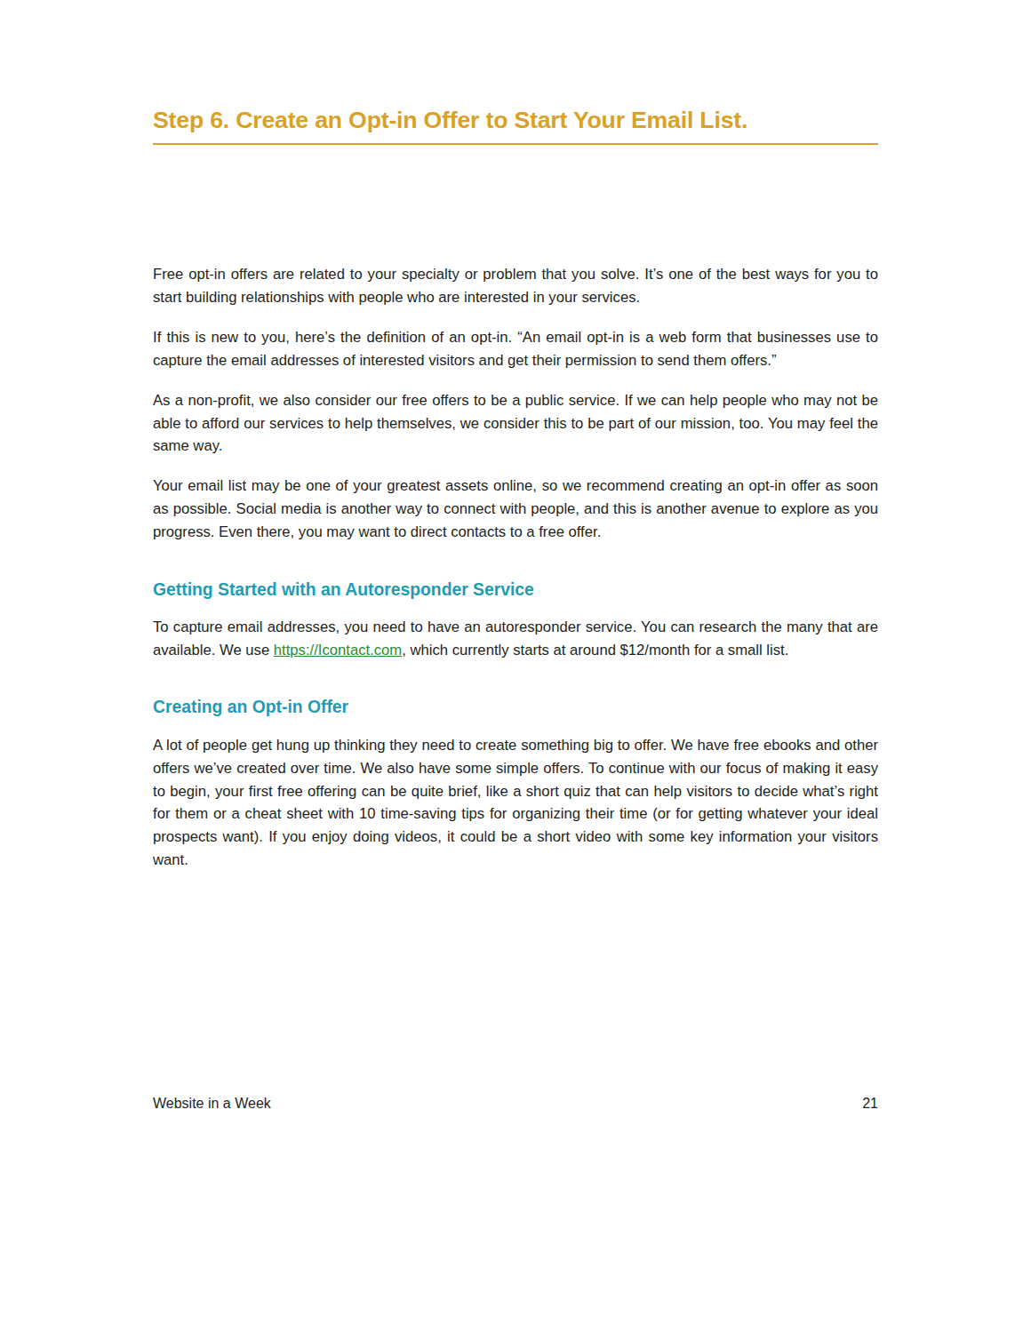Step 6. Create an Opt-in Offer to Start Your Email List.
Free opt-in offers are related to your specialty or problem that you solve. It’s one of the best ways for you to start building relationships with people who are interested in your services.
If this is new to you, here’s the definition of an opt-in. “An email opt-in is a web form that businesses use to capture the email addresses of interested visitors and get their permission to send them offers.”
As a non-profit, we also consider our free offers to be a public service. If we can help people who may not be able to afford our services to help themselves, we consider this to be part of our mission, too. You may feel the same way.
Your email list may be one of your greatest assets online, so we recommend creating an opt-in offer as soon as possible. Social media is another way to connect with people, and this is another avenue to explore as you progress. Even there, you may want to direct contacts to a free offer.
Getting Started with an Autoresponder Service
To capture email addresses, you need to have an autoresponder service. You can research the many that are available. We use https://Icontact.com, which currently starts at around $12/month for a small list.
Creating an Opt-in Offer
A lot of people get hung up thinking they need to create something big to offer. We have free ebooks and other offers we’ve created over time. We also have some simple offers. To continue with our focus of making it easy to begin, your first free offering can be quite brief, like a short quiz that can help visitors to decide what’s right for them or a cheat sheet with 10 time-saving tips for organizing their time (or for getting whatever your ideal prospects want). If you enjoy doing videos, it could be a short video with some key information your visitors want.
Website in a Week 21